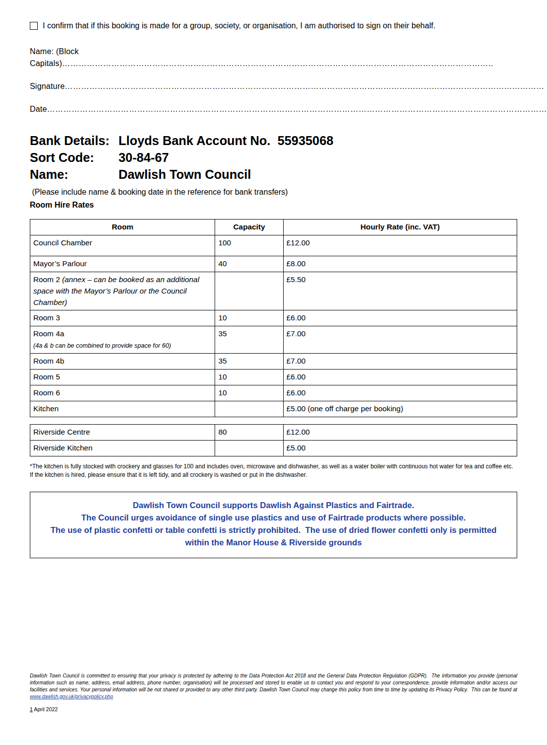I confirm that if this booking is made for a group, society, or organisation, I am authorised to sign on their behalf.
Name: (Block Capitals)…………………………………………………………………………………………………………………………………………..
Signature……………………………………………………………………………………………………………………………………………………………
Date…………………………………………………………………………………………………………………………………………………………………
| Bank Details: | Lloyds Bank Account No. 55935068 |
| Sort Code: | 30-84-67 |
| Name: | Dawlish Town Council |
(Please include name & booking date in the reference for bank transfers)
Room Hire Rates
| Room | Capacity | Hourly Rate (inc. VAT) |
| --- | --- | --- |
| Council Chamber | 100 | £12.00 |
| Mayor’s Parlour | 40 | £8.00 |
| Room 2 (annex – can be booked as an additional space with the Mayor’s Parlour or the Council Chamber) | | £5.50 |
| Room 3 | 10 | £6.00 |
| Room 4a (4a & b can be combined to provide space for 60) | 35 | £7.00 |
| Room 4b | 35 | £7.00 |
| Room 5 | 10 | £6.00 |
| Room 6 | 10 | £6.00 |
| Kitchen | | £5.00 (one off charge per booking) |
| Riverside Centre | 80 | £12.00 |
| Riverside Kitchen | | £5.00 |
*The kitchen is fully stocked with crockery and glasses for 100 and includes oven, microwave and dishwasher, as well as a water boiler with continuous hot water for tea and coffee etc. If the kitchen is hired, please ensure that it is left tidy, and all crockery is washed or put in the dishwasher.
Dawlish Town Council supports Dawlish Against Plastics and Fairtrade.
The Council urges avoidance of single use plastics and use of Fairtrade products where possible.
The use of plastic confetti or table confetti is strictly prohibited. The use of dried flower confetti only is permitted within the Manor House & Riverside grounds
Dawlish Town Council is committed to ensuring that your privacy is protected by adhering to the Data Protection Act 2018 and the General Data Protection Regulation (GDPR). The information you provide (personal information such as name, address, email address, phone number, organisation) will be processed and stored to enable us to contact you and respond to your correspondence, provide information and/or access our facilities and services. Your personal information will be not shared or provided to any other third party. Dawlish Town Council may change this policy from time to time by updating its Privacy Policy. This can be found at www.dawlish.gov.uk/privacypolicy.php
1 April 2022